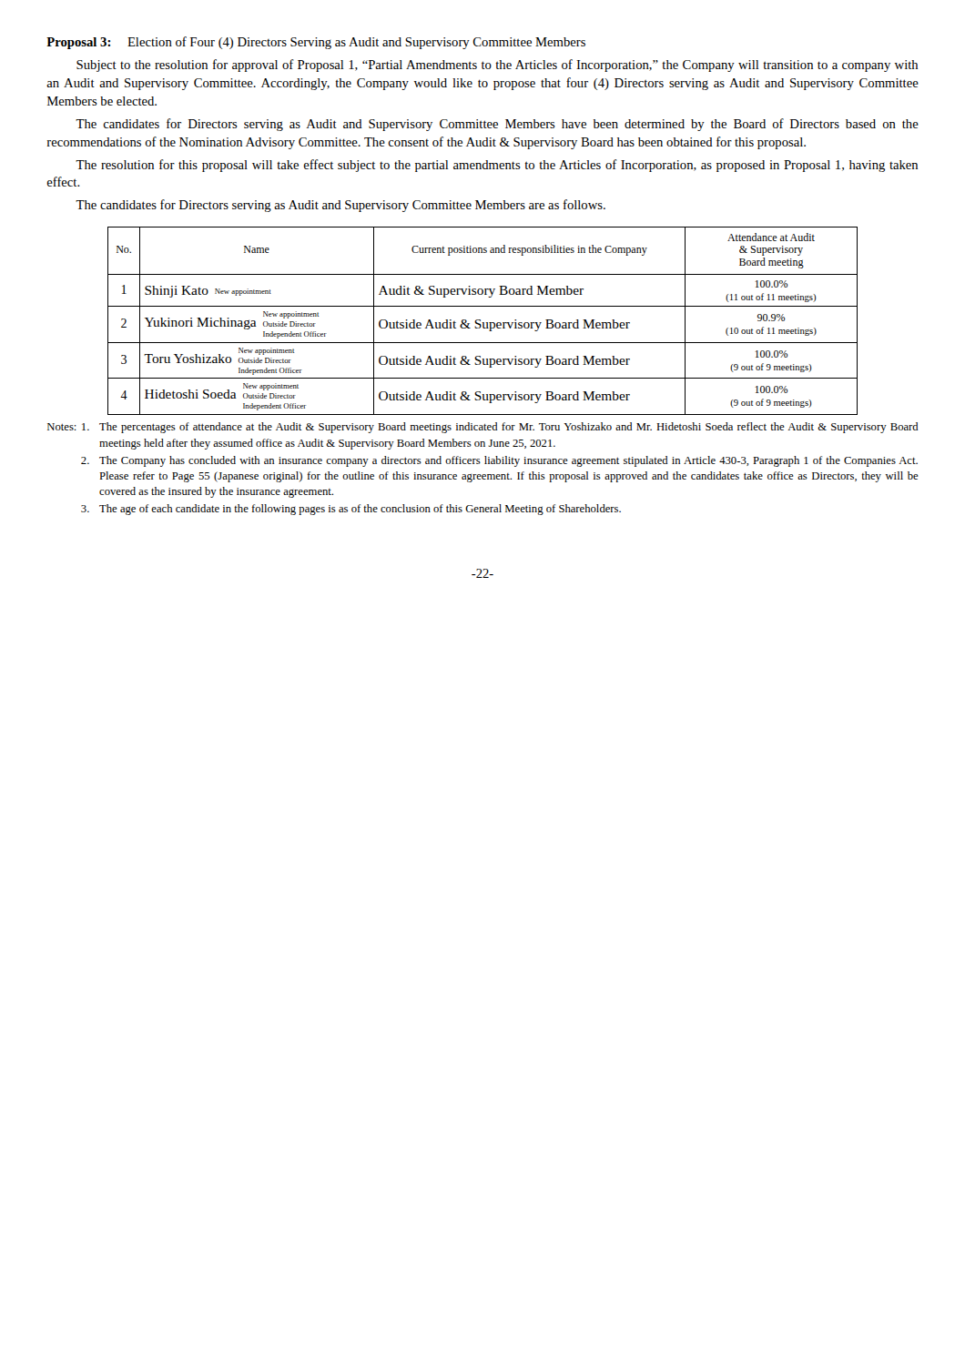Proposal 3: Election of Four (4) Directors Serving as Audit and Supervisory Committee Members
Subject to the resolution for approval of Proposal 1, “Partial Amendments to the Articles of Incorporation,” the Company will transition to a company with an Audit and Supervisory Committee. Accordingly, the Company would like to propose that four (4) Directors serving as Audit and Supervisory Committee Members be elected.
The candidates for Directors serving as Audit and Supervisory Committee Members have been determined by the Board of Directors based on the recommendations of the Nomination Advisory Committee. The consent of the Audit & Supervisory Board has been obtained for this proposal.
The resolution for this proposal will take effect subject to the partial amendments to the Articles of Incorporation, as proposed in Proposal 1, having taken effect.
The candidates for Directors serving as Audit and Supervisory Committee Members are as follows.
| No. | Name | Current positions and responsibilities in the Company | Attendance at Audit & Supervisory Board meeting |
| --- | --- | --- | --- |
| 1 | Shinji Kato New appointment | Audit & Supervisory Board Member | 100.0% (11 out of 11 meetings) |
| 2 | Yukinori Michinaga New appointment Outside Director Independent Officer | Outside Audit & Supervisory Board Member | 90.9% (10 out of 11 meetings) |
| 3 | Toru Yoshizako New appointment Outside Director Independent Officer | Outside Audit & Supervisory Board Member | 100.0% (9 out of 9 meetings) |
| 4 | Hidetoshi Soeda New appointment Outside Director Independent Officer | Outside Audit & Supervisory Board Member | 100.0% (9 out of 9 meetings) |
Notes:
1. The percentages of attendance at the Audit & Supervisory Board meetings indicated for Mr. Toru Yoshizako and Mr. Hidetoshi Soeda reflect the Audit & Supervisory Board meetings held after they assumed office as Audit & Supervisory Board Members on June 25, 2021.
2. The Company has concluded with an insurance company a directors and officers liability insurance agreement stipulated in Article 430-3, Paragraph 1 of the Companies Act. Please refer to Page 55 (Japanese original) for the outline of this insurance agreement. If this proposal is approved and the candidates take office as Directors, they will be covered as the insured by the insurance agreement.
3. The age of each candidate in the following pages is as of the conclusion of this General Meeting of Shareholders.
-22-